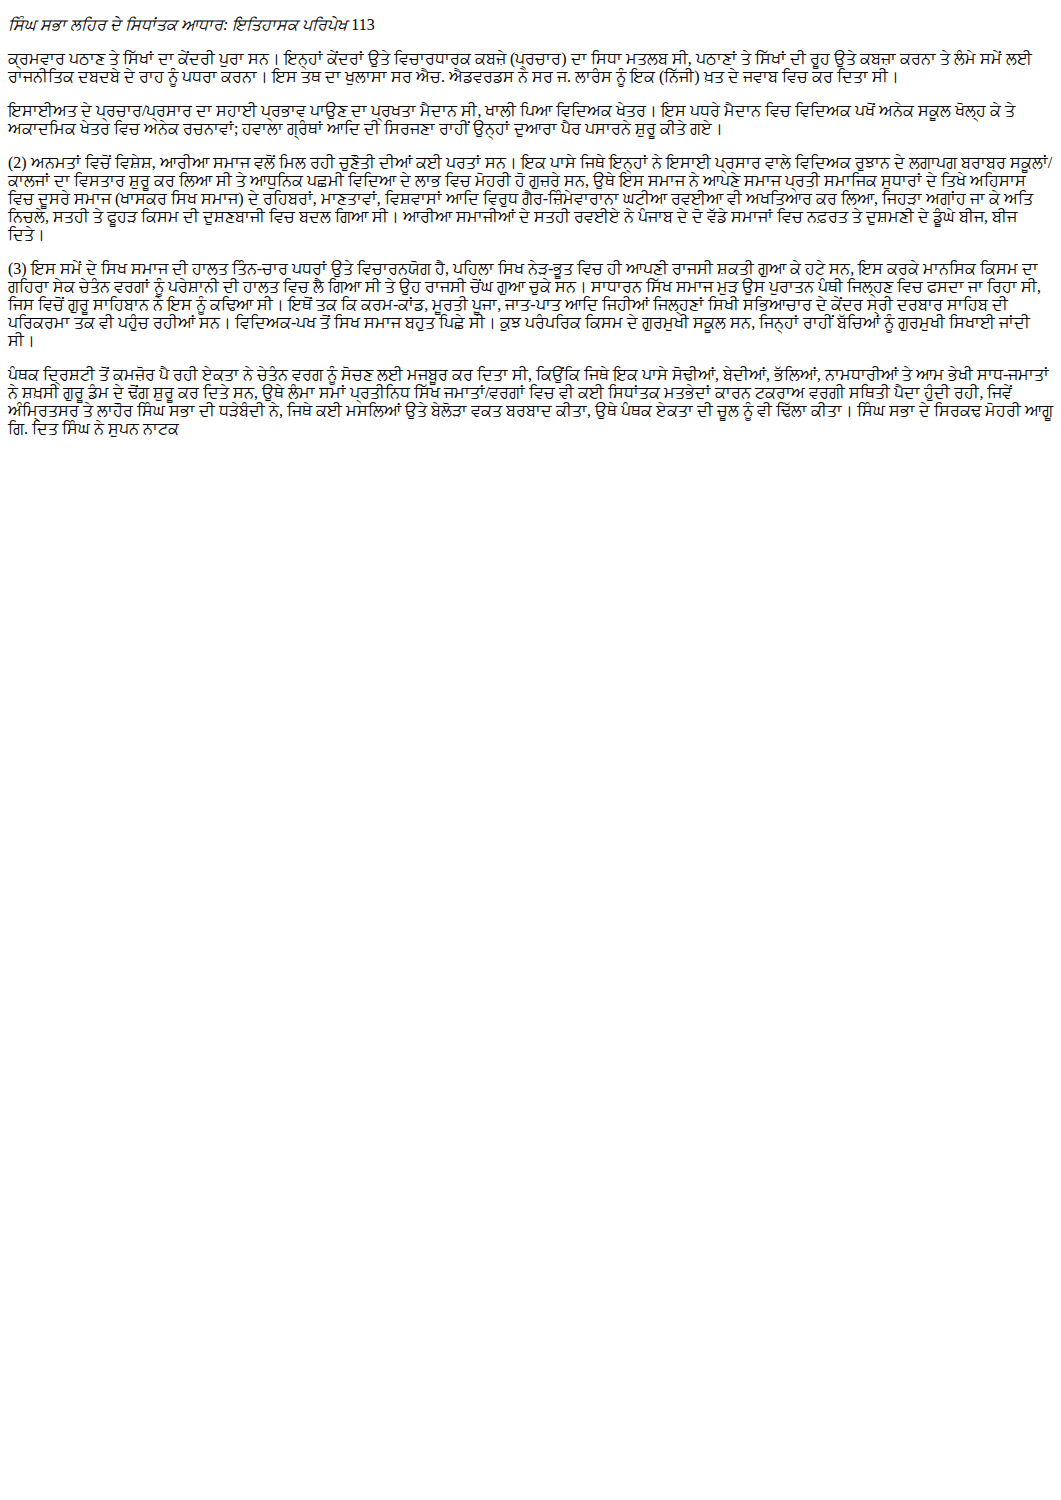ਸਿੰਘ ਸਭਾ ਲਹਿਰ ਦੇ ਸਿਧਾਂਤਕ ਆਧਾਰ: ਇਤਿਹਾਸਕ ਪਰਿਪੇਖ 113
ਕ੍ਰਮਵਾਰ ਪਠਾਣ ਤੇ ਸਿੱਖਾਂ ਦਾ ਕੇਂਦਰੀ ਪੁਰਾ ਸਨ। ਇਨ੍ਹਾਂ ਕੇਂਦਰਾਂ ਉਤੇ ਵਿਚਾਰਧਾਰਕ ਕਬਜ਼ੇ (ਪ੍ਰਚਾਰ) ਦਾ ਸਿਧਾ ਮਤਲਬ ਸੀ, ਪਠਾਣਾਂ ਤੇ ਸਿੱਖਾਂ ਦੀ ਰੂਹ ਉਤੇ ਕਬਜ਼ਾ ਕਰਨਾ ਤੇ ਲੰਮੇ ਸਮੇਂ ਲਈ ਰਾਜਨੀਤਿਕ ਦਬਦਬੇ ਦੇ ਰਾਹ ਨੂੰ ਪਧਰਾ ਕਰਨਾ। ਇਸ ਤਥ ਦਾ ਖੁਲਾਸਾ ਸਰ ਐਚ. ਐਡਵਰਡਸ ਨੇ ਸਰ ਜ. ਲਾਰੰਸ ਨੂੰ ਇਕ (ਨਿੱਜੀ) ਖ਼ਤ ਦੇ ਜਵਾਬ ਵਿਚ ਕਰ ਦਿਤਾ ਸੀ।
ਇਸਾਈਅਤ ਦੇ ਪ੍ਰਚਾਰ/ਪ੍ਰਸਾਰ ਦਾ ਸਹਾਈ ਪ੍ਰਭਾਵ ਪਾਉਣ ਦਾ ਪ੍ਰਖਤਾ ਮੈਦਾਨ ਸੀ, ਖਾਲੀ ਪਿਆ ਵਿਦਿਅਕ ਖੇਤਰ। ਇਸ ਪਧਰੇ ਮੈਦਾਨ ਵਿਚ ਵਿਦਿਅਕ ਪਖੋਂ ਅਨੇਕ ਸਕੂਲ ਖੋਲ੍ਹ ਕੇ ਤੇ ਅਕਾਦਮਿਕ ਖੇਤਰ ਵਿਚ ਅਨੇਕ ਰਚਨਾਵਾਂ; ਹਵਾਲਾ ਗ੍ਰੰਥਾਂ ਆਦਿ ਦੀ ਸਿਰਜਣਾ ਰਾਹੀਂ ਉਨ੍ਹਾਂ ਦੁਆਰਾ ਪੈਰ ਪਸਾਰਨੇ ਸ਼ੁਰੂ ਕੀਤੇ ਗਏ।
(2) ਅਨਮਤਾਂ ਵਿਚੋਂ ਵਿਸ਼ੇਸ਼, ਆਰੀਆ ਸਮਾਜ ਵਲੋਂ ਮਿਲ ਰਹੀ ਚੁਣੌਤੀ ਦੀਆਂ ਕਈ ਪਰਤਾਂ ਸਨ। ਇਕ ਪਾਸੇ ਜਿਥੇ ਇਨ੍ਹਾਂ ਨੇ ਇਸਾਈ ਪ੍ਰਸਾਰ ਵਾਲੇ ਵਿਦਿਅਕ ਰੁਝਾਨ ਦੇ ਲਗਾਪਗ ਬਰਾਬਰ ਸਕੂਲਾਂ/ਕਾਲਜਾਂ ਦਾ ਵਿਸਤਾਰ ਸ਼ੁਰੂ ਕਰ ਲਿਆ ਸੀ ਤੇ ਆਧੁਨਿਕ ਪਛਮੀ ਵਿਦਿਆ ਦੇ ਲਾਭ ਵਿਚ ਮੋਹਰੀ ਹੋ ਗੁਜ਼ਰੇ ਸਨ, ਉਥੇ ਇਸ ਸਮਾਜ ਨੇ ਆਪਣੇ ਸਮਾਜ ਪ੍ਰਤੀ ਸਮਾਜਿਕ ਸੁਧਾਰਾਂ ਦੇ ਤਿਖੇ ਅਹਿਸਾਸ ਵਿਚ ਦੂਸਰੇ ਸਮਾਜ (ਖਾਸਕਰ ਸਿਖ ਸਮਾਜ) ਦੇ ਰਹਿਬਰਾਂ, ਮਾਣਤਾਵਾਂ, ਵਿਸ਼ਵਾਸਾਂ ਆਦਿ ਵਿਰੁਧ ਗੈਰ-ਜ਼ਿੰਮੇਵਾਰਾਨਾ ਘਟੀਆ ਰਵਈਆ ਵੀ ਅਖਤਿਆਰ ਕਰ ਲਿਆ, ਜਿਹੜਾ ਅਗਾਂਹ ਜਾ ਕੇ ਅਤਿ ਨਿਚਲੇ, ਸਤਹੀ ਤੇ ਫੂਹੜ ਕਿਸਮ ਦੀ ਦੁਸ਼ਣਬਾਜੀ ਵਿਚ ਬਦਲ ਗਿਆ ਸੀ। ਆਰੀਆ ਸਮਾਜੀਆਂ ਦੇ ਸਤਹੀ ਰਵਈਏ ਨੇ ਪੰਜਾਬ ਦੇ ਦੋ ਵੱਡੇ ਸਮਾਜਾਂ ਵਿਚ ਨਫ਼ਰਤ ਤੇ ਦੁਸ਼ਮਣੀ ਦੇ ਡੂੰਘੇ ਬੀਜ, ਬੀਜ ਦਿਤੇ।
(3) ਇਸ ਸਮੇਂ ਦੇ ਸਿਖ ਸਮਾਜ ਦੀ ਹਾਲਤ ਤਿੰਨ-ਚਾਰ ਪਧਰਾਂ ਉਤੇ ਵਿਚਾਰਨਯੋਗ ਹੈ, ਪਹਿਲਾ ਸਿਖ ਨੇੜ-ਭੂਤ ਵਿਚ ਹੀ ਆਪਣੀ ਰਾਜਸੀ ਸ਼ਕਤੀ ਗੁਆ ਕੇ ਹਟੇ ਸਨ, ਇਸ ਕਰਕੇ ਮਾਨਸਿਕ ਕਿਸਮ ਦਾ ਗਹਿਰਾ ਸੇਕ ਚੇਤੰਨ ਵਰਗਾਂ ਨੂੰ ਪਰੇਸ਼ਾਨੀ ਦੀ ਹਾਲਤ ਵਿਚ ਲੈ ਗਿਆ ਸੀ ਤੇ ਉਹ ਰਾਜਸੀ ਚੋਂਘ ਗੁਆ ਚੁਕੇ ਸਨ। ਸਾਧਾਰਨ ਸਿੱਖ ਸਮਾਜ ਮੁੜ ਉਸ ਪੁਰਾਤਨ ਪੰਥੀ ਜਿਲ੍ਹਣ ਵਿਚ ਫਸਦਾ ਜਾ ਰਿਹਾ ਸੀ, ਜਿਸ ਵਿਚੋਂ ਗੁਰੂ ਸਾਹਿਬਾਨ ਨੇ ਇਸ ਨੂੰ ਕਢਿਆ ਸੀ। ਇਥੋਂ ਤਕ ਕਿ ਕਰਮ-ਕਾਂਡ, ਮੂਰਤੀ ਪੂਜਾ, ਜਾਤ-ਪਾਤ ਆਦਿ ਜਿਹੀਆਂ ਜਿਲ੍ਹਣਾਂ ਸਿਖੀ ਸਭਿਆਚਾਰ ਦੇ ਕੇਂਦਰ ਸ੍ਰੀ ਦਰਬਾਰ ਸਾਹਿਬ ਦੀ ਪਰਿਕਰਮਾ ਤਕ ਵੀ ਪਹੁੰਚ ਰਹੀਆਂ ਸਨ। ਵਿਦਿਅਕ-ਪਖ ਤੋਂ ਸਿਖ ਸਮਾਜ ਬਹੁਤ ਪਿਛੇ ਸੀ। ਕੁਝ ਪਰੰਪਰਿਕ ਕਿਸਮ ਦੇ ਗੁਰਮੁਖੀ ਸਕੂਲ ਸਨ, ਜਿਨ੍ਹਾਂ ਰਾਹੀਂ ਬੱਚਿਆਂ ਨੂੰ ਗੁਰਮੁਖੀ ਸਿਖਾਈ ਜਾਂਦੀ ਸੀ।
ਪੰਥਕ ਦ੍ਰਿਸ਼ਟੀ ਤੋਂ ਕਮਜ਼ੋਰ ਪੈ ਰਹੀ ਏਕਤਾ ਨੇ ਚੇਤੰਨ ਵਰਗ ਨੂੰ ਸੋਚਣ ਲਈ ਮਜਬੂਰ ਕਰ ਦਿਤਾ ਸੀ, ਕਿਉਂਕਿ ਜਿਥੇ ਇਕ ਪਾਸੇ ਸੋਢੀਆਂ, ਬੇਦੀਆਂ, ਭੱਲਿਆਂ, ਨਾਮਧਾਰੀਆਂ ਤੇ ਆਮ ਭੇਖੀ ਸਾਧ-ਜਮਾਤਾਂ ਨੇ ਸ਼ਖ਼ਸੀ ਗੁਰੂ ਡੰਮ ਦੇ ਢੋਂਗ ਸ਼ੁਰੂ ਕਰ ਦਿਤੇ ਸਨ, ਉਥੇ ਲੰਮਾ ਸਮਾਂ ਪ੍ਰਤੀਨਿਧ ਸਿੱਖ ਜਮਾਤਾਂ/ਵਰਗਾਂ ਵਿਚ ਵੀ ਕਈ ਸਿਧਾਂਤਕ ਮਤਭੇਦਾਂ ਕਾਰਨ ਟਕਰਾਅ ਵਰਗੀ ਸਥਿਤੀ ਪੈਦਾ ਹੁੰਦੀ ਰਹੀ, ਜਿਵੇਂ ਅੰਮ੍ਰਿਤਸਰ ਤੇ ਲਾਹੌਰ ਸਿੰਘ ਸਭਾ ਦੀ ਧੜੇਬੰਦੀ ਨੇ, ਜਿਥੇ ਕਈ ਮਸਲਿਆਂ ਉਤੇ ਬੇਲੋੜਾ ਵਕਤ ਬਰਬਾਦ ਕੀਤਾ, ਉਥੇ ਪੰਥਕ ਏਕਤਾ ਦੀ ਚੂਲ ਨੂੰ ਵੀ ਢਿੱਲਾ ਕੀਤਾ। ਸਿੰਘ ਸਭਾ ਦੇ ਸਿਰਕਢ ਮੋਹਰੀ ਆਗੂ ਗਿ. ਦਿਤ ਸਿੰਘ ਨੇ ਸੁਪਨ ਨਾਟਕ